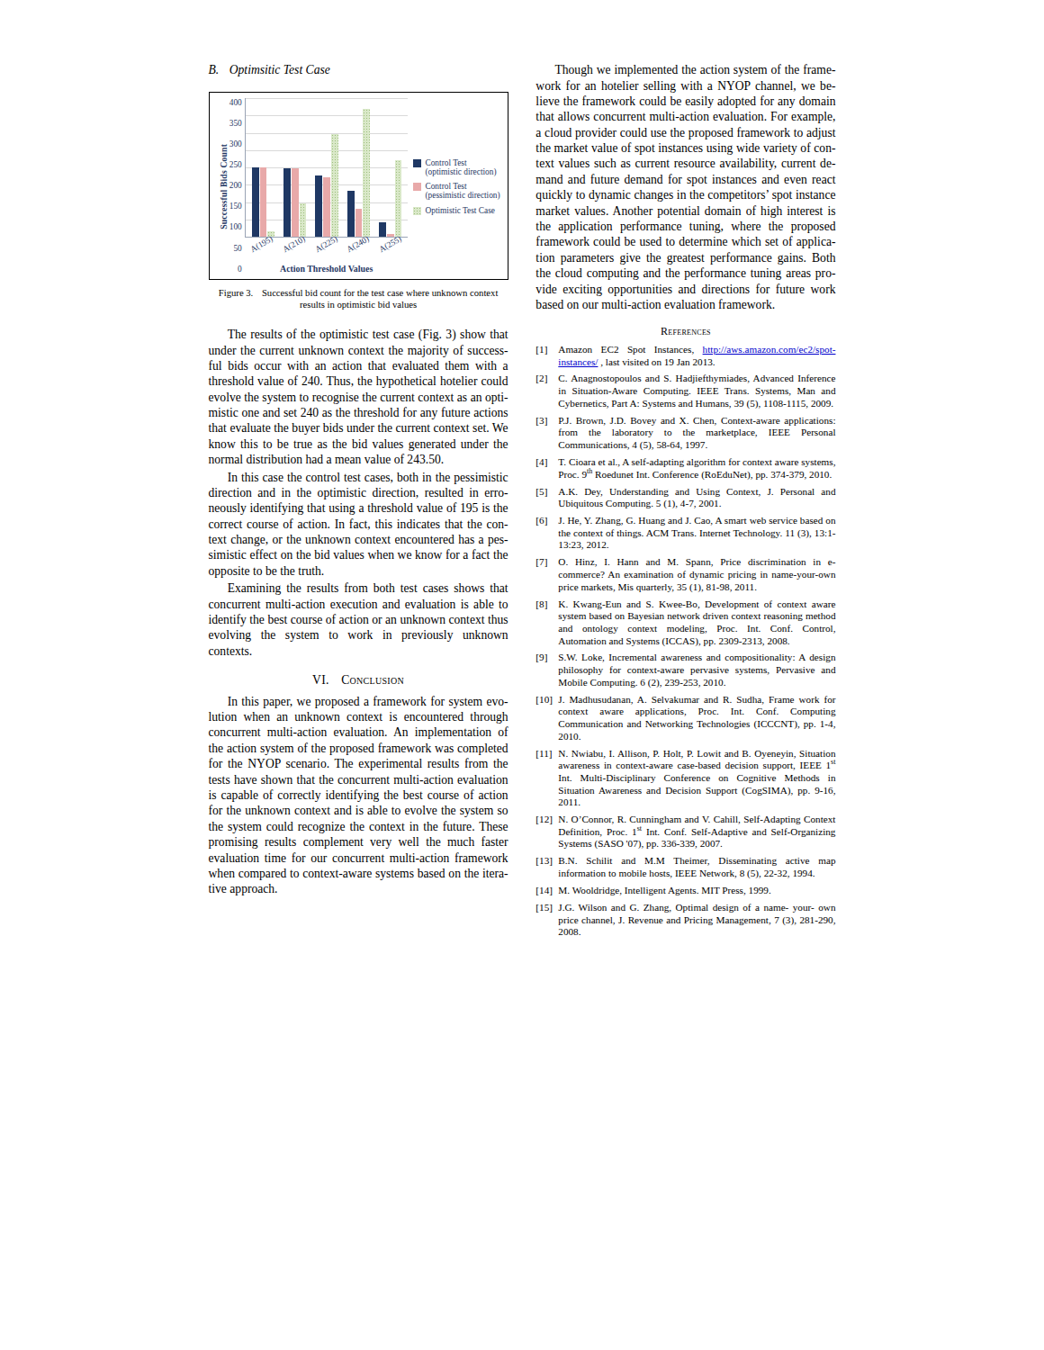B. Optimsitic Test Case
Successful Bids Count
400
350
300
250
200
150
100
50
0
A(195) A(210) A(225) A(240) A(255)
Action Threshold Values
Control Test
(optimistic direction)
Control Test
(pessimistic direction)
Optimistic Test Case
Figure 3. Successful bid count for the test case where unknown context results in optimistic bid values
The results of the optimistic test case (Fig. 3) show that under the current unknown context the majority of successful bids occur with an action that evaluated them with a threshold value of 240. Thus, the hypothetical hotelier could evolve the system to recognise the current context as an optimistic one and set 240 as the threshold for any future actions that evaluate the buyer bids under the current context set. We know this to be true as the bid values generated under the normal distribution had a mean value of 243.50.
In this case the control test cases, both in the pessimistic direction and in the optimistic direction, resulted in erroneously identifying that using a threshold value of 195 is the correct course of action. In fact, this indicates that the context change, or the unknown context encountered has a pessimistic effect on the bid values when we know for a fact the opposite to be the truth.
Examining the results from both test cases shows that concurrent multi-action execution and evaluation is able to identify the best course of action or an unknown context thus evolving the system to work in previously unknown contexts.
VI. Conclusion
In this paper, we proposed a framework for system evolution when an unknown context is encountered through concurrent multi-action evaluation. An implementation of the action system of the proposed framework was completed for the NYOP scenario. The experimental results from the tests have shown that the concurrent multi-action evaluation is capable of correctly identifying the best course of action for the unknown context and is able to evolve the system so the system could recognize the context in the future. These promising results complement very well the much faster evaluation time for our concurrent multi-action framework when compared to context-aware systems based on the iterative approach.
Though we implemented the action system of the framework for an hotelier selling with a NYOP channel, we believe the framework could be easily adopted for any domain that allows concurrent multi-action evaluation. For example, a cloud provider could use the proposed framework to adjust the market value of spot instances using wide variety of context values such as current resource availability, current demand and future demand for spot instances and even react quickly to dynamic changes in the competitors’ spot instance market values. Another potential domain of high interest is the application performance tuning, where the proposed framework could be used to determine which set of application parameters give the greatest performance gains. Both the cloud computing and the performance tuning areas provide exciting opportunities and directions for future work based on our multi-action evaluation framework.
References
[1] Amazon EC2 Spot Instances, http://aws.amazon.com/ec2/spot-instances/ , last visited on 19 Jan 2013.
[2] C. Anagnostopoulos and S. Hadjiefthymiades, Advanced Inference in Situation-Aware Computing. IEEE Trans. Systems, Man and Cybernetics, Part A: Systems and Humans, 39 (5), 1108-1115, 2009.
[3] P.J. Brown, J.D. Bovey and X. Chen, Context-aware applications: from the laboratory to the marketplace, IEEE Personal Communications, 4 (5), 58-64, 1997.
[4] T. Cioara et al., A self-adapting algorithm for context aware systems, Proc. 9th Roedunet Int. Conference (RoEduNet), pp. 374-379, 2010.
[5] A.K. Dey, Understanding and Using Context, J. Personal and Ubiquitous Computing. 5 (1), 4-7, 2001.
[6] J. He, Y. Zhang, G. Huang and J. Cao, A smart web service based on the context of things. ACM Trans. Internet Technology. 11 (3), 13:1-13:23, 2012.
[7] O. Hinz, I. Hann and M. Spann, Price discrimination in e- commerce? An examination of dynamic pricing in name-your-own price markets, Mis quarterly, 35 (1), 81-98, 2011.
[8] K. Kwang-Eun and S. Kwee-Bo, Development of context aware system based on Bayesian network driven context reasoning method and ontology context modeling, Proc. Int. Conf. Control, Automation and Systems (ICCAS), pp. 2309-2313, 2008.
[9] S.W. Loke, Incremental awareness and compositionality: A design philosophy for context-aware pervasive systems, Pervasive and Mobile Computing. 6 (2), 239-253, 2010.
[10] J. Madhusudanan, A. Selvakumar and R. Sudha, Frame work for context aware applications, Proc. Int. Conf. Computing Communication and Networking Technologies (ICCCNT), pp. 1-4, 2010.
[11] N. Nwiabu, I. Allison, P. Holt, P. Lowit and B. Oyeneyin, Situation awareness in context-aware case-based decision support, IEEE 1st Int. Multi-Disciplinary Conference on Cognitive Methods in Situation Awareness and Decision Support (CogSIMA), pp. 9-16, 2011.
[12] N. O’Connor, R. Cunningham and V. Cahill, Self-Adapting Context Definition, Proc. 1st Int. Conf. Self-Adaptive and Self-Organizing Systems (SASO '07), pp. 336-339, 2007.
[13] B.N. Schilit and M.M Theimer, Disseminating active map information to mobile hosts, IEEE Network, 8 (5), 22-32, 1994.
[14] M. Wooldridge, Intelligent Agents. MIT Press, 1999.
[15] J.G. Wilson and G. Zhang, Optimal design of a name- your- own price channel, J. Revenue and Pricing Management, 7 (3), 281-290, 2008.